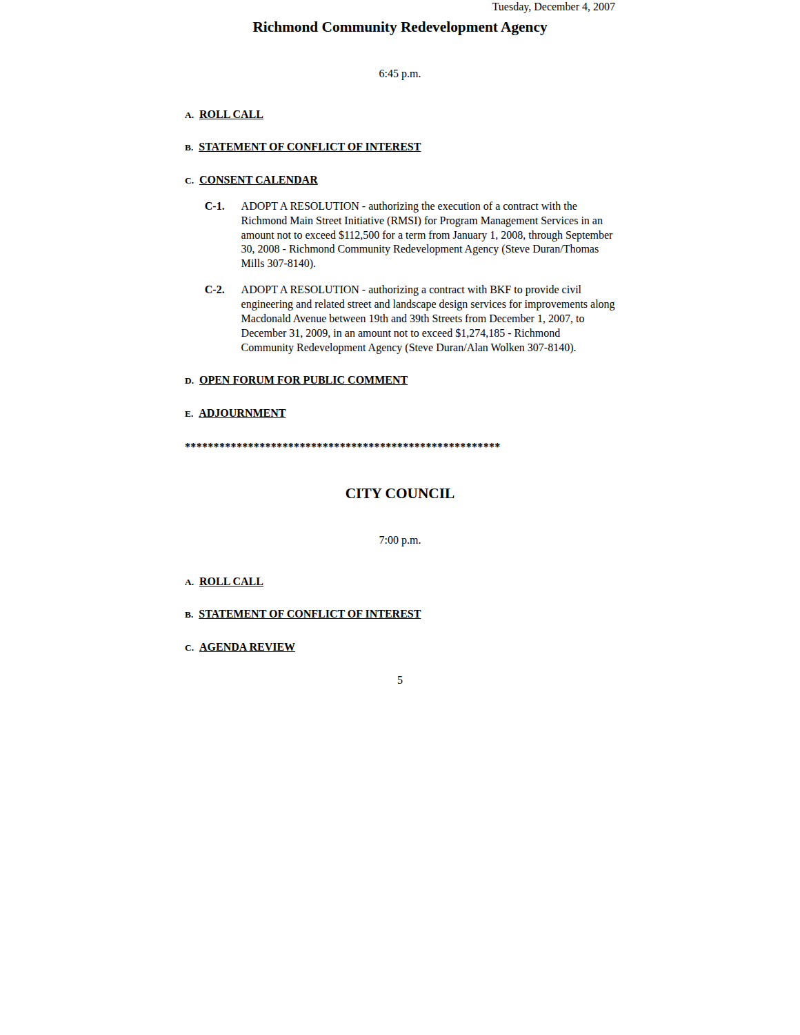Tuesday, December 4, 2007
Richmond Community Redevelopment Agency
6:45 p.m.
A. ROLL CALL
B. STATEMENT OF CONFLICT OF INTEREST
C. CONSENT CALENDAR
C-1.
ADOPT A RESOLUTION - authorizing the execution of a contract with the Richmond Main Street Initiative (RMSI) for Program Management Services in an amount not to exceed $112,500 for a term from January 1, 2008, through September 30, 2008 - Richmond Community Redevelopment Agency (Steve Duran/Thomas Mills 307-8140).
C-2.
ADOPT A RESOLUTION - authorizing a contract with BKF to provide civil engineering and related street and landscape design services for improvements along Macdonald Avenue between 19th and 39th Streets from December 1, 2007, to December 31, 2009, in an amount not to exceed $1,274,185 - Richmond Community Redevelopment Agency (Steve Duran/Alan Wolken 307-8140).
D. OPEN FORUM FOR PUBLIC COMMENT
E. ADJOURNMENT
*******************************************************
CITY COUNCIL
7:00 p.m.
A. ROLL CALL
B. STATEMENT OF CONFLICT OF INTEREST
C. AGENDA REVIEW
5